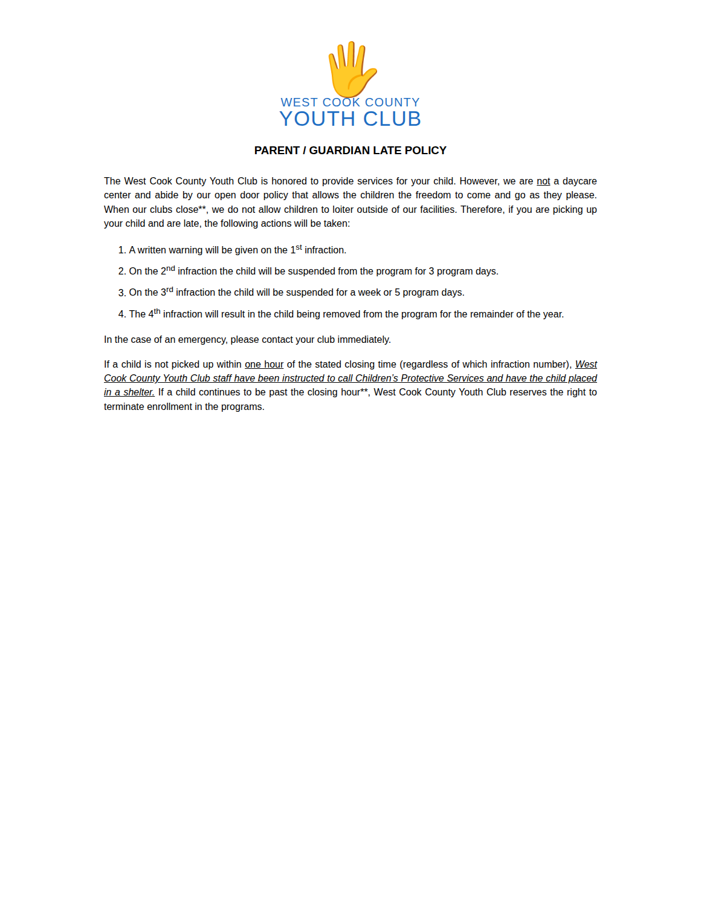🖐 WEST COOK COUNTY YOUTH CLUB
PARENT / GUARDIAN LATE POLICY
The West Cook County Youth Club is honored to provide services for your child. However, we are not a daycare center and abide by our open door policy that allows the children the freedom to come and go as they please. When our clubs close**, we do not allow children to loiter outside of our facilities. Therefore, if you are picking up your child and are late, the following actions will be taken:
A written warning will be given on the 1st infraction.
On the 2nd infraction the child will be suspended from the program for 3 program days.
On the 3rd infraction the child will be suspended for a week or 5 program days.
The 4th infraction will result in the child being removed from the program for the remainder of the year.
In the case of an emergency, please contact your club immediately.
If a child is not picked up within one hour of the stated closing time (regardless of which infraction number), West Cook County Youth Club staff have been instructed to call Children’s Protective Services and have the child placed in a shelter. If a child continues to be past the closing hour**, West Cook County Youth Club reserves the right to terminate enrollment in the programs.